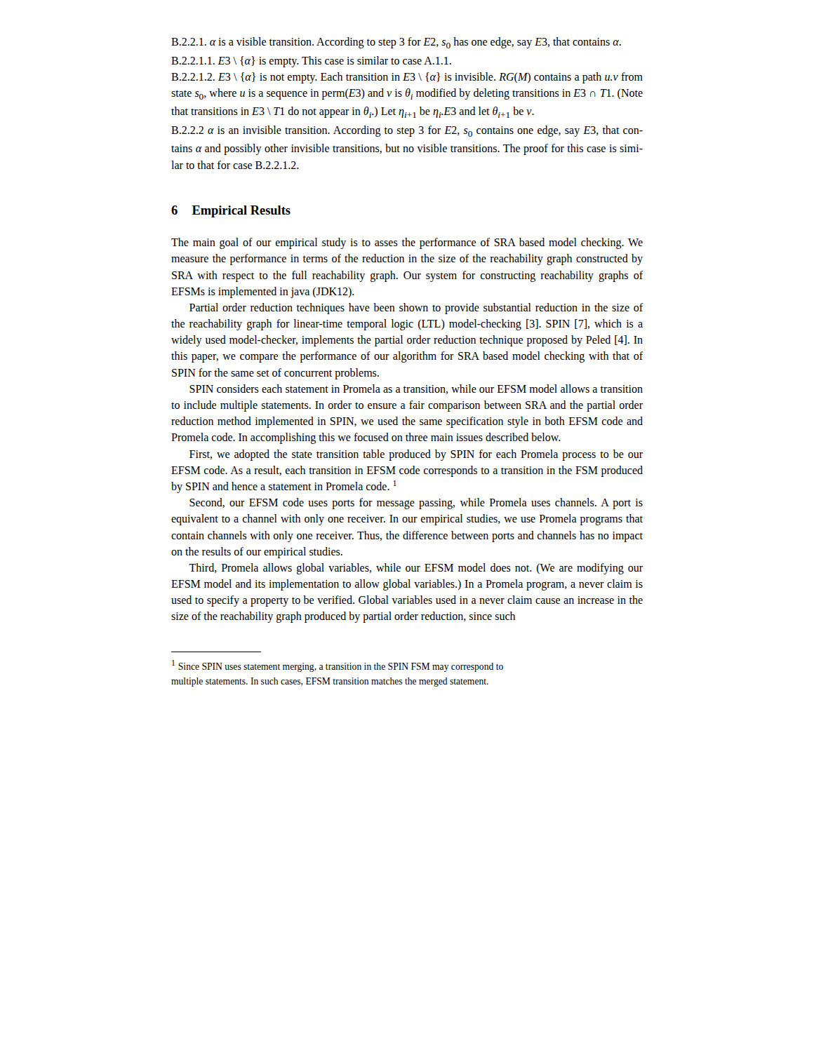B.2.2.1. α is a visible transition. According to step 3 for E2, s0 has one edge, say E3, that contains α.
B.2.2.1.1. E3 \ {α} is empty. This case is similar to case A.1.1.
B.2.2.1.2. E3 \ {α} is not empty. Each transition in E3 \ {α} is invisible. RG(M) contains a path u.v from state s0, where u is a sequence in perm(E3) and v is θi modified by deleting transitions in E3 ∩ T1. (Note that transitions in E3 \ T1 do not appear in θi.) Let ηi+1 be ηi.E3 and let θi+1 be v.
B.2.2.2 α is an invisible transition. According to step 3 for E2, s0 contains one edge, say E3, that contains α and possibly other invisible transitions, but no visible transitions. The proof for this case is similar to that for case B.2.2.1.2.
6 Empirical Results
The main goal of our empirical study is to asses the performance of SRA based model checking. We measure the performance in terms of the reduction in the size of the reachability graph constructed by SRA with respect to the full reachability graph. Our system for constructing reachability graphs of EFSMs is implemented in java (JDK12).
Partial order reduction techniques have been shown to provide substantial reduction in the size of the reachability graph for linear-time temporal logic (LTL) model-checking [3]. SPIN [7], which is a widely used model-checker, implements the partial order reduction technique proposed by Peled [4]. In this paper, we compare the performance of our algorithm for SRA based model checking with that of SPIN for the same set of concurrent problems.
SPIN considers each statement in Promela as a transition, while our EFSM model allows a transition to include multiple statements. In order to ensure a fair comparison between SRA and the partial order reduction method implemented in SPIN, we used the same specification style in both EFSM code and Promela code. In accomplishing this we focused on three main issues described below.
First, we adopted the state transition table produced by SPIN for each Promela process to be our EFSM code. As a result, each transition in EFSM code corresponds to a transition in the FSM produced by SPIN and hence a statement in Promela code. 1
Second, our EFSM code uses ports for message passing, while Promela uses channels. A port is equivalent to a channel with only one receiver. In our empirical studies, we use Promela programs that contain channels with only one receiver. Thus, the difference between ports and channels has no impact on the results of our empirical studies.
Third, Promela allows global variables, while our EFSM model does not. (We are modifying our EFSM model and its implementation to allow global variables.) In a Promela program, a never claim is used to specify a property to be verified. Global variables used in a never claim cause an increase in the size of the reachability graph produced by partial order reduction, since such
1 Since SPIN uses statement merging, a transition in the SPIN FSM may correspond to
multiple statements. In such cases, EFSM transition matches the merged statement.